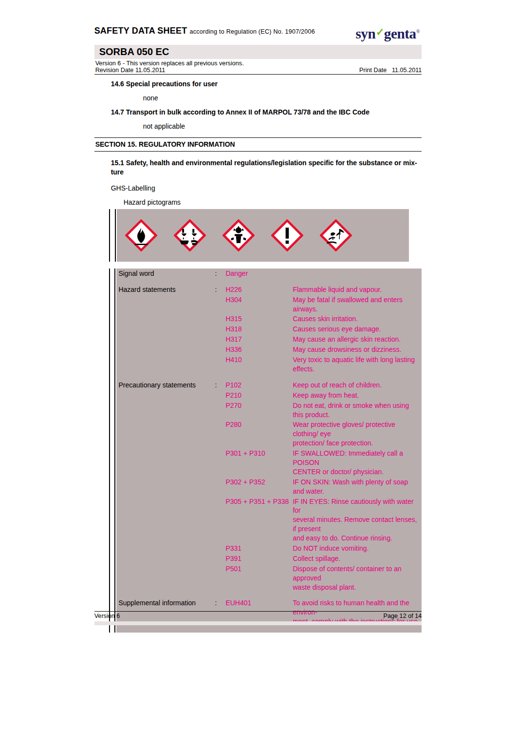SAFETY DATA SHEET according to Regulation (EC) No. 1907/2006
syn✓genta®
SORBA 050 EC
Version 6 - This version replaces all previous versions.
Revision Date 11.05.2011 Print Date 11.05.2011
14.6 Special precautions for user
none
14.7 Transport in bulk according to Annex II of MARPOL 73/78 and the IBC Code
not applicable
SECTION 15. REGULATORY INFORMATION
15.1 Safety, health and environmental regulations/legislation specific for the substance or mix-
ture
GHS-Labelling
Hazard pictograms
| Signal word | : | Danger | |
| Hazard statements | : | H226 | Flammable liquid and vapour. |
| | | H304 | May be fatal if swallowed and enters airways. |
| | | H315 | Causes skin irritation. |
| | | H318 | Causes serious eye damage. |
| | | H317 | May cause an allergic skin reaction. |
| | | H336 | May cause drowsiness or dizziness. |
| | | H410 | Very toxic to aquatic life with long lasting effects. |
| Precautionary statements | : | P102 | Keep out of reach of children. |
| | | P210 | Keep away from heat. |
| | | P270 | Do not eat, drink or smoke when using this product. |
| | | P280 | Wear protective gloves/ protective clothing/ eye protection/ face protection. |
| | | P301 + P310 | IF SWALLOWED: Immediately call a POISON CENTER or doctor/ physician. |
| | | P302 + P352 | IF ON SKIN: Wash with plenty of soap and water. |
| | | P305 + P351 + P338 | IF IN EYES: Rinse cautiously with water for several minutes. Remove contact lenses, if present and easy to do. Continue rinsing. |
| | | P331 | Do NOT induce vomiting. |
| | | P391 | Collect spillage. |
| | | P501 | Dispose of contents/ container to an approved waste disposal plant. |
| Supplemental information | : | EUH401 | To avoid risks to human health and the environ- ment, comply with the instructions for use. |
Version 6 Page 12 of 14